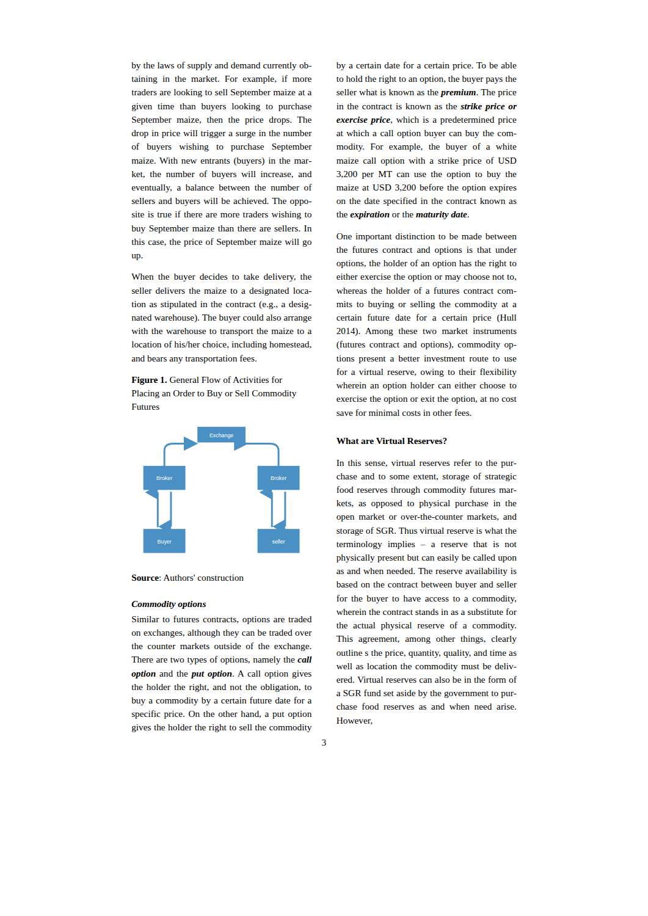by the laws of supply and demand currently obtaining in the market. For example, if more traders are looking to sell September maize at a given time than buyers looking to purchase September maize, then the price drops. The drop in price will trigger a surge in the number of buyers wishing to purchase September maize. With new entrants (buyers) in the market, the number of buyers will increase, and eventually, a balance between the number of sellers and buyers will be achieved. The opposite is true if there are more traders wishing to buy September maize than there are sellers. In this case, the price of September maize will go up.
When the buyer decides to take delivery, the seller delivers the maize to a designated location as stipulated in the contract (e.g., a designated warehouse). The buyer could also arrange with the warehouse to transport the maize to a location of his/her choice, including homestead, and bears any transportation fees.
Figure 1. General Flow of Activities for Placing an Order to Buy or Sell Commodity Futures
Exchange Broker Broker Buyer seller
Source: Authors' construction
Commodity options
Similar to futures contracts, options are traded on exchanges, although they can be traded over the counter markets outside of the exchange. There are two types of options, namely the call option and the put option. A call option gives the holder the right, and not the obligation, to buy a commodity by a certain future date for a specific price. On the other hand, a put option gives the holder the right to sell the commodity by a certain date for a certain price. To be able to hold the right to an option, the buyer pays the seller what is known as the premium. The price in the contract is known as the strike price or exercise price, which is a predetermined price at which a call option buyer can buy the commodity. For example, the buyer of a white maize call option with a strike price of USD 3,200 per MT can use the option to buy the maize at USD 3,200 before the option expires on the date specified in the contract known as the expiration or the maturity date.
One important distinction to be made between the futures contract and options is that under options, the holder of an option has the right to either exercise the option or may choose not to, whereas the holder of a futures contract commits to buying or selling the commodity at a certain future date for a certain price (Hull 2014). Among these two market instruments (futures contract and options), commodity options present a better investment route to use for a virtual reserve, owing to their flexibility wherein an option holder can either choose to exercise the option or exit the option, at no cost save for minimal costs in other fees.
What are Virtual Reserves?
In this sense, virtual reserves refer to the purchase and to some extent, storage of strategic food reserves through commodity futures markets, as opposed to physical purchase in the open market or over-the-counter markets, and storage of SGR. Thus virtual reserve is what the terminology implies – a reserve that is not physically present but can easily be called upon as and when needed. The reserve availability is based on the contract between buyer and seller for the buyer to have access to a commodity, wherein the contract stands in as a substitute for the actual physical reserve of a commodity. This agreement, among other things, clearly outline s the price, quantity, quality, and time as well as location the commodity must be delivered. Virtual reserves can also be in the form of a SGR fund set aside by the government to purchase food reserves as and when need arise. However,
3